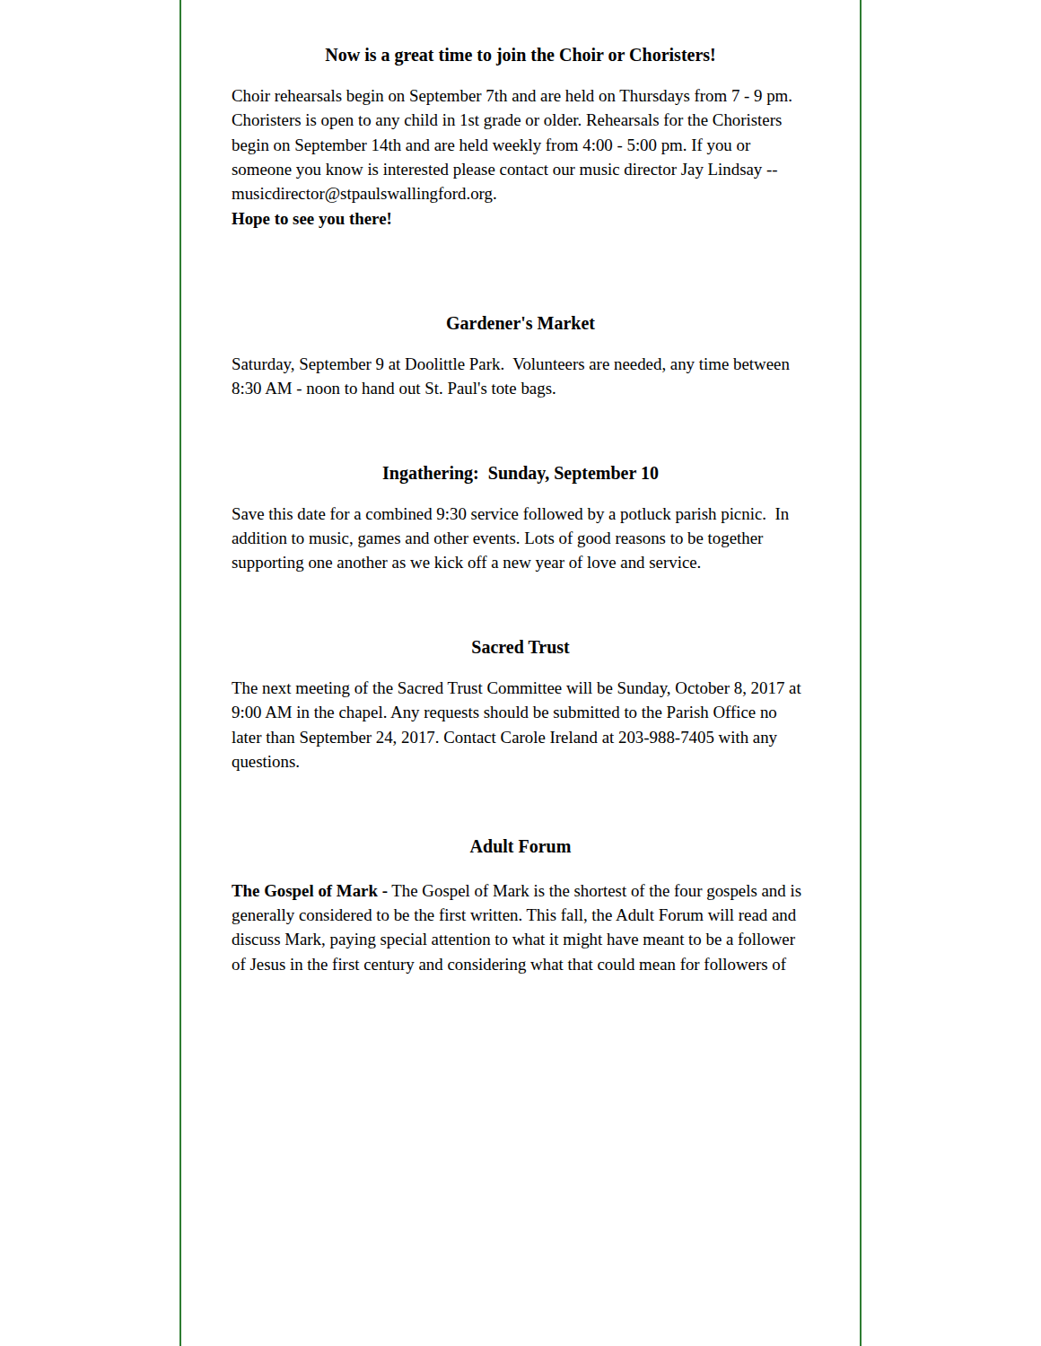Now is a great time to join the Choir or Choristers!
Choir rehearsals begin on September 7th and are held on Thursdays from 7 - 9 pm. Choristers is open to any child in 1st grade or older. Rehearsals for the Choristers begin on September 14th and are held weekly from 4:00 - 5:00 pm. If you or someone you know is interested please contact our music director Jay Lindsay -- musicdirector@stpaulswallingford.org.
Hope to see you there!
Gardener's Market
Saturday, September 9 at Doolittle Park. Volunteers are needed, any time between 8:30 AM - noon to hand out St. Paul's tote bags.
Ingathering: Sunday, September 10
Save this date for a combined 9:30 service followed by a potluck parish picnic. In addition to music, games and other events. Lots of good reasons to be together supporting one another as we kick off a new year of love and service.
Sacred Trust
The next meeting of the Sacred Trust Committee will be Sunday, October 8, 2017 at 9:00 AM in the chapel. Any requests should be submitted to the Parish Office no later than September 24, 2017. Contact Carole Ireland at 203-988-7405 with any questions.
Adult Forum
The Gospel of Mark - The Gospel of Mark is the shortest of the four gospels and is generally considered to be the first written. This fall, the Adult Forum will read and discuss Mark, paying special attention to what it might have meant to be a follower of Jesus in the first century and considering what that could mean for followers of